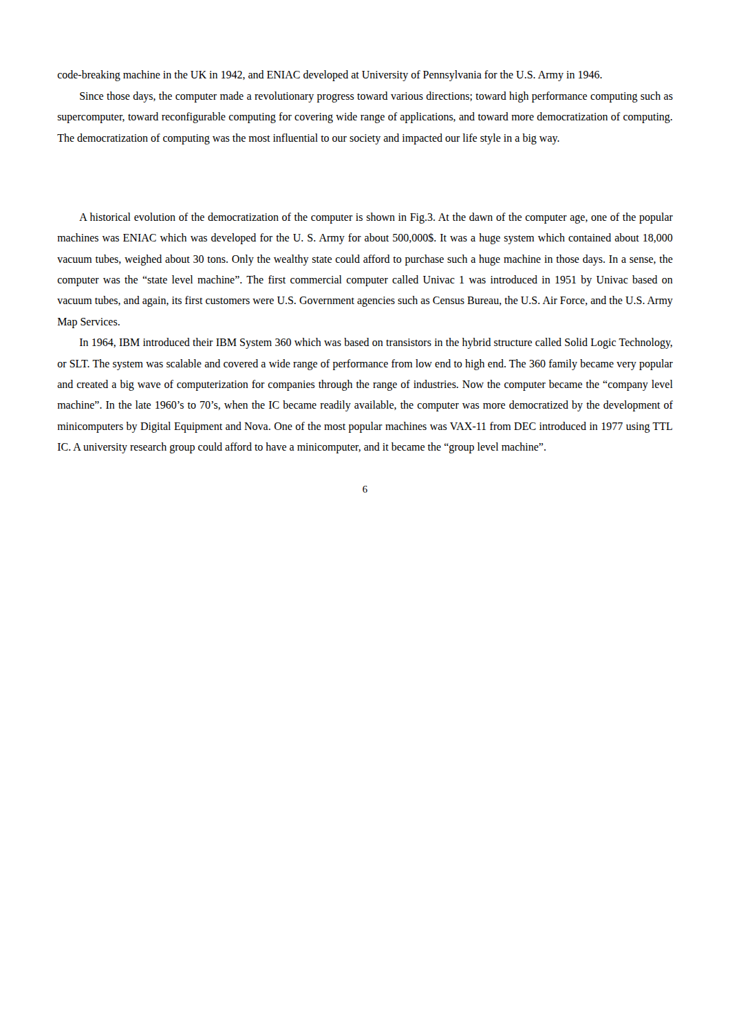code-breaking machine in the UK in 1942, and ENIAC developed at University of Pennsylvania for the U.S. Army in 1946.
Since those days, the computer made a revolutionary progress toward various directions; toward high performance computing such as supercomputer, toward reconfigurable computing for covering wide range of applications, and toward more democratization of computing. The democratization of computing was the most influential to our society and impacted our life style in a big way.
A historical evolution of the democratization of the computer is shown in Fig.3. At the dawn of the computer age, one of the popular machines was ENIAC which was developed for the U. S. Army for about 500,000$. It was a huge system which contained about 18,000 vacuum tubes, weighed about 30 tons. Only the wealthy state could afford to purchase such a huge machine in those days. In a sense, the computer was the “state level machine”. The first commercial computer called Univac 1 was introduced in 1951 by Univac based on vacuum tubes, and again, its first customers were U.S. Government agencies such as Census Bureau, the U.S. Air Force, and the U.S. Army Map Services.
In 1964, IBM introduced their IBM System 360 which was based on transistors in the hybrid structure called Solid Logic Technology, or SLT. The system was scalable and covered a wide range of performance from low end to high end. The 360 family became very popular and created a big wave of computerization for companies through the range of industries. Now the computer became the “company level machine”. In the late 1960’s to 70’s, when the IC became readily available, the computer was more democratized by the development of minicomputers by Digital Equipment and Nova. One of the most popular machines was VAX-11 from DEC introduced in 1977 using TTL IC. A university research group could afford to have a minicomputer, and it became the “group level machine”.
6